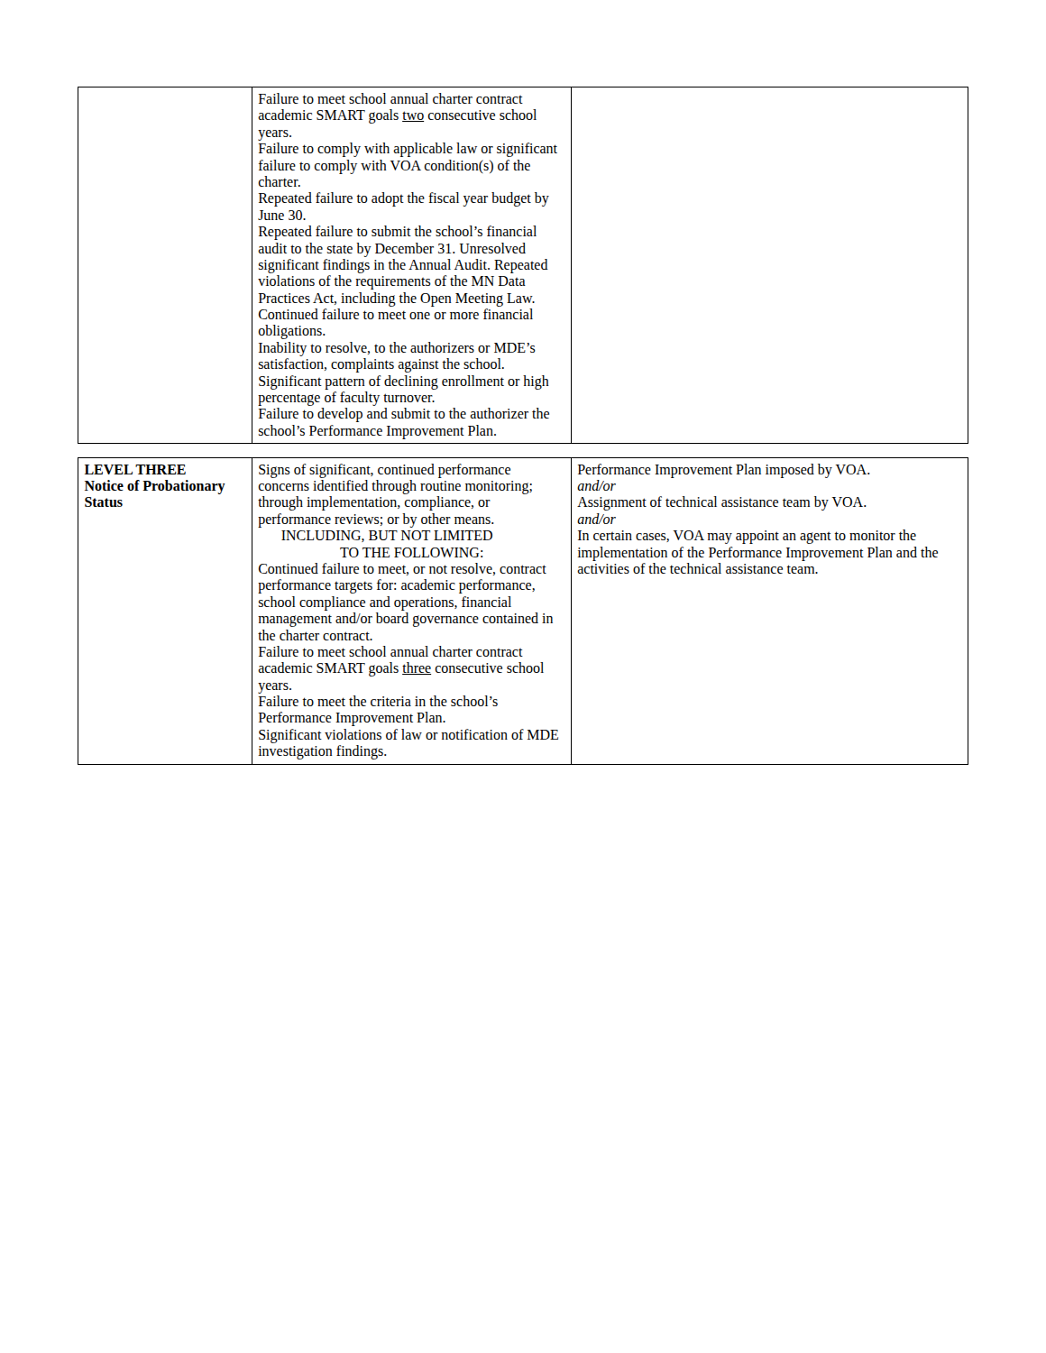| | Failure to meet school annual charter contract academic SMART goals two consecutive school years. Failure to comply with applicable law or significant failure to comply with VOA condition(s) of the charter. Repeated failure to adopt the fiscal year budget by June 30. Repeated failure to submit the school’s financial audit to the state by December 31. Unresolved significant findings in the Annual Audit. Repeated violations of the requirements of the MN Data Practices Act, including the Open Meeting Law. Continued failure to meet one or more financial obligations. Inability to resolve, to the authorizers or MDE’s satisfaction, complaints against the school. Significant pattern of declining enrollment or high percentage of faculty turnover. Failure to develop and submit to the authorizer the school’s Performance Improvement Plan. | |
| LEVEL THREE Notice of Probationary Status | Signs of significant, continued performance concerns identified through routine monitoring; through implementation, compliance, or performance reviews; or by other means. INCLUDING, BUT NOT LIMITED TO THE FOLLOWING: Continued failure to meet, or not resolve, contract performance targets for: academic performance, school compliance and operations, financial management and/or board governance contained in the charter contract. Failure to meet school annual charter contract academic SMART goals three consecutive school years. Failure to meet the criteria in the school’s Performance Improvement Plan. Significant violations of law or notification of MDE investigation findings. | Performance Improvement Plan imposed by VOA. and/or Assignment of technical assistance team by VOA. and/or In certain cases, VOA may appoint an agent to monitor the implementation of the Performance Improvement Plan and the activities of the technical assistance team. |